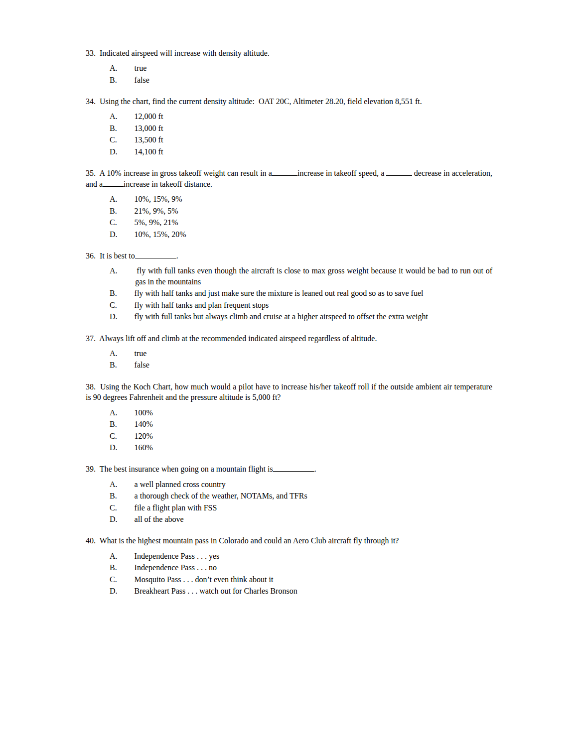33. Indicated airspeed will increase with density altitude.
A. true
B. false
34. Using the chart, find the current density altitude: OAT 20C, Altimeter 28.20, field elevation 8,551 ft.
A. 12,000 ft
B. 13,000 ft
C. 13,500 ft
D. 14,100 ft
35. A 10% increase in gross takeoff weight can result in a increase in takeoff speed, a decrease in acceleration, and a increase in takeoff distance.
A. 10%, 15%, 9%
B. 21%, 9%, 5%
C. 5%, 9%, 21%
D. 10%, 15%, 20%
36. It is best to .
A. fly with full tanks even though the aircraft is close to max gross weight because it would be bad to run out of gas in the mountains
B. fly with half tanks and just make sure the mixture is leaned out real good so as to save fuel
C. fly with half tanks and plan frequent stops
D. fly with full tanks but always climb and cruise at a higher airspeed to offset the extra weight
37. Always lift off and climb at the recommended indicated airspeed regardless of altitude.
A. true
B. false
38. Using the Koch Chart, how much would a pilot have to increase his/her takeoff roll if the outside ambient air temperature is 90 degrees Fahrenheit and the pressure altitude is 5,000 ft?
A. 100%
B. 140%
C. 120%
D. 160%
39. The best insurance when going on a mountain flight is .
A. a well planned cross country
B. a thorough check of the weather, NOTAMs, and TFRs
C. file a flight plan with FSS
D. all of the above
40. What is the highest mountain pass in Colorado and could an Aero Club aircraft fly through it?
A. Independence Pass . . . yes
B. Independence Pass . . . no
C. Mosquito Pass . . . don’t even think about it
D. Breakheart Pass . . . watch out for Charles Bronson